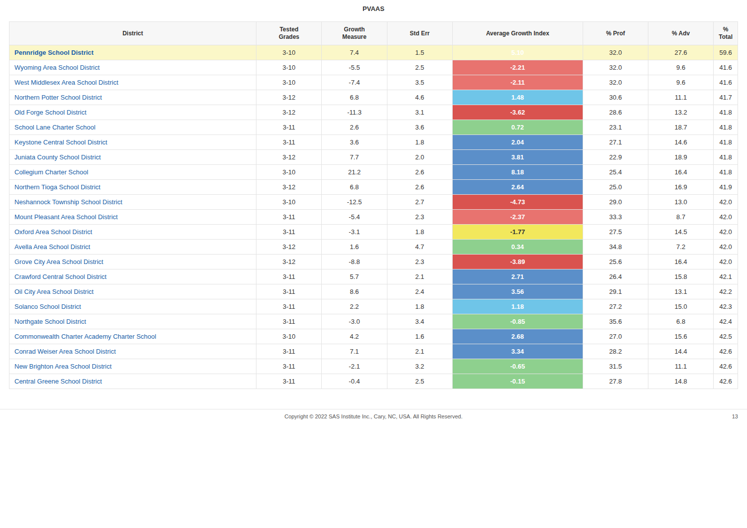PVAAS
| District | Tested Grades | Growth Measure | Std Err | Average Growth Index | % Prof | % Adv | % Total |
| --- | --- | --- | --- | --- | --- | --- | --- |
| Pennridge School District | 3-10 | 7.4 | 1.5 | 5.10 | 32.0 | 27.6 | 59.6 |
| Wyoming Area School District | 3-10 | -5.5 | 2.5 | -2.21 | 32.0 | 9.6 | 41.6 |
| West Middlesex Area School District | 3-10 | -7.4 | 3.5 | -2.11 | 32.0 | 9.6 | 41.6 |
| Northern Potter School District | 3-12 | 6.8 | 4.6 | 1.48 | 30.6 | 11.1 | 41.7 |
| Old Forge School District | 3-12 | -11.3 | 3.1 | -3.62 | 28.6 | 13.2 | 41.8 |
| School Lane Charter School | 3-11 | 2.6 | 3.6 | 0.72 | 23.1 | 18.7 | 41.8 |
| Keystone Central School District | 3-11 | 3.6 | 1.8 | 2.04 | 27.1 | 14.6 | 41.8 |
| Juniata County School District | 3-12 | 7.7 | 2.0 | 3.81 | 22.9 | 18.9 | 41.8 |
| Collegium Charter School | 3-10 | 21.2 | 2.6 | 8.18 | 25.4 | 16.4 | 41.8 |
| Northern Tioga School District | 3-12 | 6.8 | 2.6 | 2.64 | 25.0 | 16.9 | 41.9 |
| Neshannock Township School District | 3-10 | -12.5 | 2.7 | -4.73 | 29.0 | 13.0 | 42.0 |
| Mount Pleasant Area School District | 3-11 | -5.4 | 2.3 | -2.37 | 33.3 | 8.7 | 42.0 |
| Oxford Area School District | 3-11 | -3.1 | 1.8 | -1.77 | 27.5 | 14.5 | 42.0 |
| Avella Area School District | 3-12 | 1.6 | 4.7 | 0.34 | 34.8 | 7.2 | 42.0 |
| Grove City Area School District | 3-12 | -8.8 | 2.3 | -3.89 | 25.6 | 16.4 | 42.0 |
| Crawford Central School District | 3-11 | 5.7 | 2.1 | 2.71 | 26.4 | 15.8 | 42.1 |
| Oil City Area School District | 3-11 | 8.6 | 2.4 | 3.56 | 29.1 | 13.1 | 42.2 |
| Solanco School District | 3-11 | 2.2 | 1.8 | 1.18 | 27.2 | 15.0 | 42.3 |
| Northgate School District | 3-11 | -3.0 | 3.4 | -0.85 | 35.6 | 6.8 | 42.4 |
| Commonwealth Charter Academy Charter School | 3-10 | 4.2 | 1.6 | 2.68 | 27.0 | 15.6 | 42.5 |
| Conrad Weiser Area School District | 3-11 | 7.1 | 2.1 | 3.34 | 28.2 | 14.4 | 42.6 |
| New Brighton Area School District | 3-11 | -2.1 | 3.2 | -0.65 | 31.5 | 11.1 | 42.6 |
| Central Greene School District | 3-11 | -0.4 | 2.5 | -0.15 | 27.8 | 14.8 | 42.6 |
Copyright © 2022 SAS Institute Inc., Cary, NC, USA. All Rights Reserved. 13